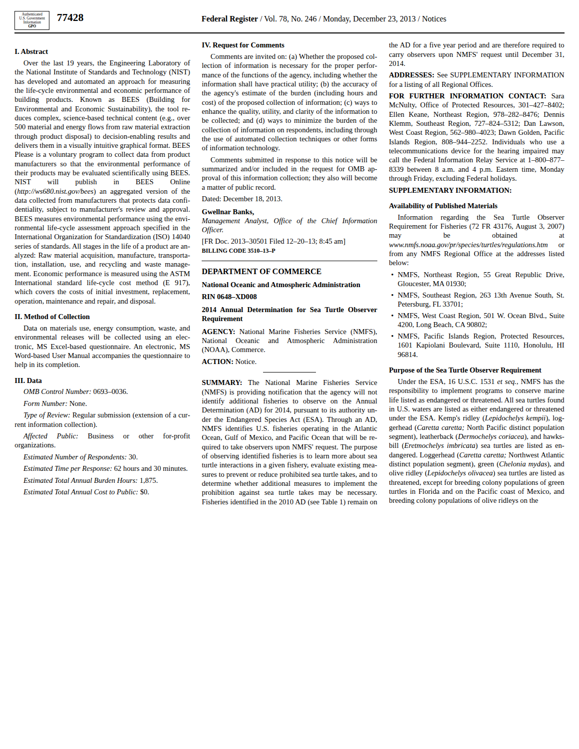Authenticated
U.S. Government
Information
GPO
77428
Federal Register / Vol. 78, No. 246 / Monday, December 23, 2013 / Notices
I. Abstract
Over the last 19 years, the Engineering Laboratory of the National Institute of Standards and Technology (NIST) has developed and automated an approach for measuring the life-cycle environmental and economic performance of building products. Known as BEES (Building for Environmental and Economic Sustainability), the tool reduces complex, science-based technical content (e.g., over 500 material and energy flows from raw material extraction through product disposal) to decision-enabling results and delivers them in a visually intuitive graphical format. BEES Please is a voluntary program to collect data from product manufacturers so that the environmental performance of their products may be evaluated scientifically using BEES. NIST will publish in BEES Online (http://ws680.nist.gov/bees) an aggregated version of the data collected from manufacturers that protects data confidentiality, subject to manufacturer's review and approval. BEES measures environmental performance using the environmental life-cycle assessment approach specified in the International Organization for Standardization (ISO) 14040 series of standards. All stages in the life of a product are analyzed: Raw material acquisition, manufacture, transportation, installation, use, and recycling and waste management. Economic performance is measured using the ASTM International standard life-cycle cost method (E 917), which covers the costs of initial investment, replacement, operation, maintenance and repair, and disposal.
II. Method of Collection
Data on materials use, energy consumption, waste, and environmental releases will be collected using an electronic, MS Excel-based questionnaire. An electronic, MS Word-based User Manual accompanies the questionnaire to help in its completion.
III. Data
OMB Control Number: 0693–0036.
Form Number: None.
Type of Review: Regular submission (extension of a current information collection).
Affected Public: Business or other for-profit organizations.
Estimated Number of Respondents: 30.
Estimated Time per Response: 62 hours and 30 minutes.
Estimated Total Annual Burden Hours: 1,875.
Estimated Total Annual Cost to Public: $0.
IV. Request for Comments
Comments are invited on: (a) Whether the proposed collection of information is necessary for the proper performance of the functions of the agency, including whether the information shall have practical utility; (b) the accuracy of the agency's estimate of the burden (including hours and cost) of the proposed collection of information; (c) ways to enhance the quality, utility, and clarity of the information to be collected; and (d) ways to minimize the burden of the collection of information on respondents, including through the use of automated collection techniques or other forms of information technology.
Comments submitted in response to this notice will be summarized and/or included in the request for OMB approval of this information collection; they also will become a matter of public record.
Dated: December 18, 2013.
Gwellnar Banks,
Management Analyst, Office of the Chief Information Officer.
[FR Doc. 2013–30501 Filed 12–20–13; 8:45 am]
BILLING CODE 3510–13–P
DEPARTMENT OF COMMERCE
National Oceanic and Atmospheric Administration
RIN 0648–XD008
2014 Annual Determination for Sea Turtle Observer Requirement
AGENCY: National Marine Fisheries Service (NMFS), National Oceanic and Atmospheric Administration (NOAA), Commerce.
ACTION: Notice.
SUMMARY: The National Marine Fisheries Service (NMFS) is providing notification that the agency will not identify additional fisheries to observe on the Annual Determination (AD) for 2014, pursuant to its authority under the Endangered Species Act (ESA). Through an AD, NMFS identifies U.S. fisheries operating in the Atlantic Ocean, Gulf of Mexico, and Pacific Ocean that will be required to take observers upon NMFS' request. The purpose of observing identified fisheries is to learn more about sea turtle interactions in a given fishery, evaluate existing measures to prevent or reduce prohibited sea turtle takes, and to determine whether additional measures to implement the prohibition against sea turtle takes may be necessary. Fisheries identified in the 2010 AD (see Table 1) remain on the AD for a five year period and are therefore required to carry observers upon NMFS' request until December 31, 2014.
ADDRESSES: See SUPPLEMENTARY INFORMATION for a listing of all Regional Offices.
FOR FURTHER INFORMATION CONTACT: Sara McNulty, Office of Protected Resources, 301–427–8402; Ellen Keane, Northeast Region, 978–282–8476; Dennis Klemm, Southeast Region, 727–824–5312; Dan Lawson, West Coast Region, 562–980–4023; Dawn Golden, Pacific Islands Region, 808–944–2252. Individuals who use a telecommunications device for the hearing impaired may call the Federal Information Relay Service at 1–800–877–8339 between 8 a.m. and 4 p.m. Eastern time, Monday through Friday, excluding Federal holidays.
SUPPLEMENTARY INFORMATION:
Availability of Published Materials
Information regarding the Sea Turtle Observer Requirement for Fisheries (72 FR 43176, August 3, 2007) may be obtained at www.nmfs.noaa.gov/pr/species/turtles/regulations.htm or from any NMFS Regional Office at the addresses listed below:
NMFS, Northeast Region, 55 Great Republic Drive, Gloucester, MA 01930;
NMFS, Southeast Region, 263 13th Avenue South, St. Petersburg, FL 33701;
NMFS, West Coast Region, 501 W. Ocean Blvd., Suite 4200, Long Beach, CA 90802;
NMFS, Pacific Islands Region, Protected Resources, 1601 Kapiolani Boulevard, Suite 1110, Honolulu, HI 96814.
Purpose of the Sea Turtle Observer Requirement
Under the ESA, 16 U.S.C. 1531 et seq., NMFS has the responsibility to implement programs to conserve marine life listed as endangered or threatened. All sea turtles found in U.S. waters are listed as either endangered or threatened under the ESA. Kemp's ridley (Lepidochelys kempii), loggerhead (Caretta caretta; North Pacific distinct population segment), leatherback (Dermochelys coriacea), and hawksbill (Eretmochelys imbricata) sea turtles are listed as endangered. Loggerhead (Caretta caretta; Northwest Atlantic distinct population segment), green (Chelonia mydas), and olive ridley (Lepidochelys olivacea) sea turtles are listed as threatened, except for breeding colony populations of green turtles in Florida and on the Pacific coast of Mexico, and breeding colony populations of olive ridleys on the